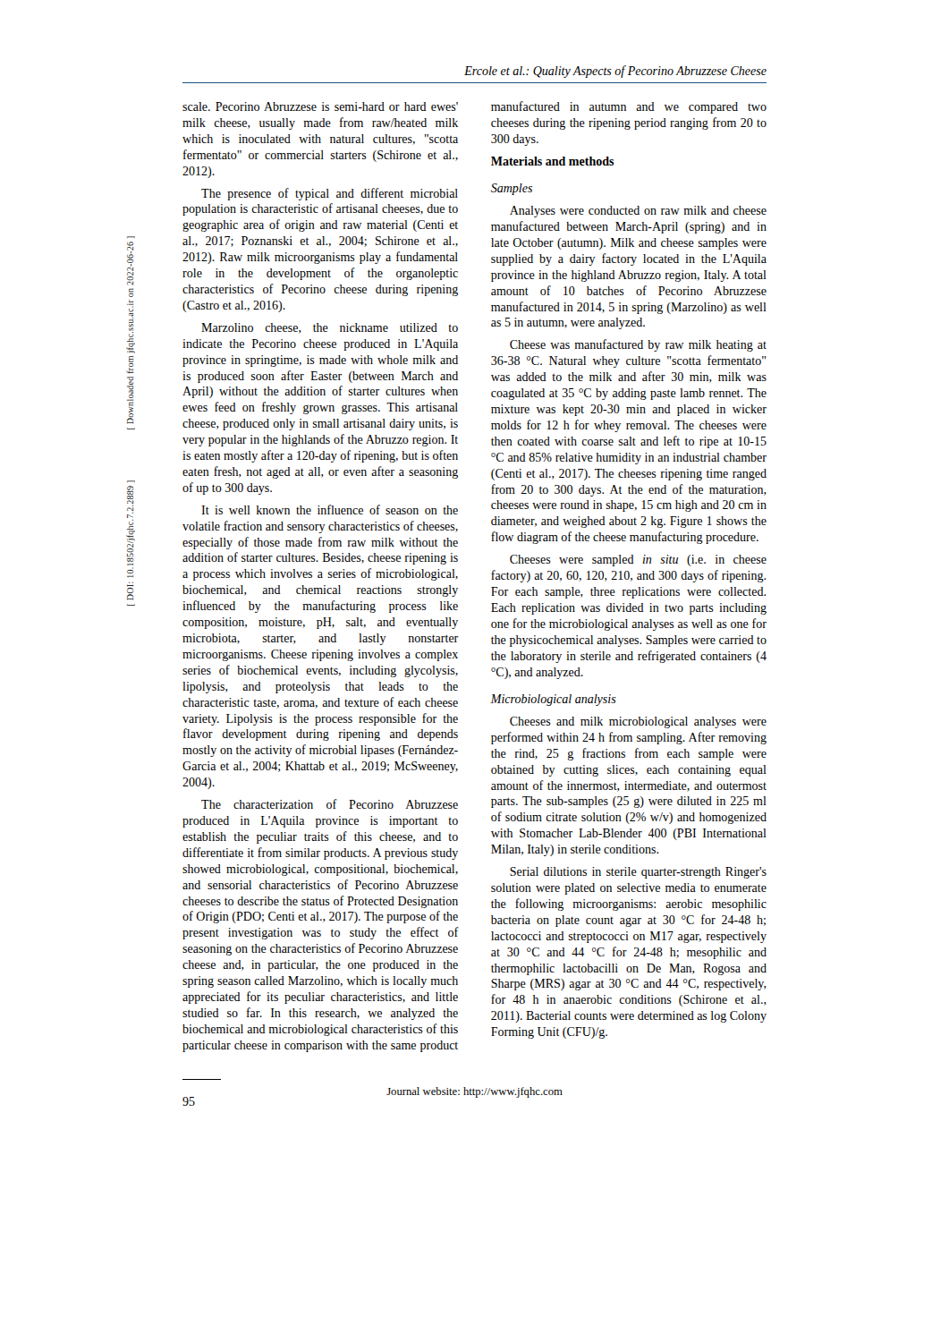[ DOI: 10.18502/jfqhc.7.2.2889 ] [ Downloaded from jfqhc.ssu.ac.ir on 2022-06-26 ]
Ercole et al.: Quality Aspects of Pecorino Abruzzese Cheese
scale. Pecorino Abruzzese is semi-hard or hard ewes' milk cheese, usually made from raw/heated milk which is inoculated with natural cultures, "scotta fermentato" or commercial starters (Schirone et al., 2012).
The presence of typical and different microbial population is characteristic of artisanal cheeses, due to geographic area of origin and raw material (Centi et al., 2017; Poznanski et al., 2004; Schirone et al., 2012). Raw milk microorganisms play a fundamental role in the development of the organoleptic characteristics of Pecorino cheese during ripening (Castro et al., 2016).
Marzolino cheese, the nickname utilized to indicate the Pecorino cheese produced in L'Aquila province in springtime, is made with whole milk and is produced soon after Easter (between March and April) without the addition of starter cultures when ewes feed on freshly grown grasses. This artisanal cheese, produced only in small artisanal dairy units, is very popular in the highlands of the Abruzzo region. It is eaten mostly after a 120-day of ripening, but is often eaten fresh, not aged at all, or even after a seasoning of up to 300 days.
It is well known the influence of season on the volatile fraction and sensory characteristics of cheeses, especially of those made from raw milk without the addition of starter cultures. Besides, cheese ripening is a process which involves a series of microbiological, biochemical, and chemical reactions strongly influenced by the manufacturing process like composition, moisture, pH, salt, and eventually microbiota, starter, and lastly nonstarter microorganisms. Cheese ripening involves a complex series of biochemical events, including glycolysis, lipolysis, and proteolysis that leads to the characteristic taste, aroma, and texture of each cheese variety. Lipolysis is the process responsible for the flavor development during ripening and depends mostly on the activity of microbial lipases (Fernández-Garcia et al., 2004; Khattab et al., 2019; McSweeney, 2004).
The characterization of Pecorino Abruzzese produced in L'Aquila province is important to establish the peculiar traits of this cheese, and to differentiate it from similar products. A previous study showed microbiological, compositional, biochemical, and sensorial characteristics of Pecorino Abruzzese cheeses to describe the status of Protected Designation of Origin (PDO; Centi et al., 2017). The purpose of the present investigation was to study the effect of seasoning on the characteristics of Pecorino Abruzzese cheese and, in particular, the one produced in the spring season called Marzolino, which is locally much appreciated for its peculiar characteristics, and little studied so far. In this research, we analyzed the biochemical and microbiological characteristics of this particular cheese in comparison with the same product manufactured in autumn and we compared two cheeses during the ripening period ranging from 20 to 300 days.
Materials and methods
Samples
Analyses were conducted on raw milk and cheese manufactured between March-April (spring) and in late October (autumn). Milk and cheese samples were supplied by a dairy factory located in the L'Aquila province in the highland Abruzzo region, Italy. A total amount of 10 batches of Pecorino Abruzzese manufactured in 2014, 5 in spring (Marzolino) as well as 5 in autumn, were analyzed.
Cheese was manufactured by raw milk heating at 36-38 °C. Natural whey culture "scotta fermentato" was added to the milk and after 30 min, milk was coagulated at 35 °C by adding paste lamb rennet. The mixture was kept 20-30 min and placed in wicker molds for 12 h for whey removal. The cheeses were then coated with coarse salt and left to ripe at 10-15 °C and 85% relative humidity in an industrial chamber (Centi et al., 2017). The cheeses ripening time ranged from 20 to 300 days. At the end of the maturation, cheeses were round in shape, 15 cm high and 20 cm in diameter, and weighed about 2 kg. Figure 1 shows the flow diagram of the cheese manufacturing procedure.
Cheeses were sampled in situ (i.e. in cheese factory) at 20, 60, 120, 210, and 300 days of ripening. For each sample, three replications were collected. Each replication was divided in two parts including one for the microbiological analyses as well as one for the physicochemical analyses. Samples were carried to the laboratory in sterile and refrigerated containers (4 °C), and analyzed.
Microbiological analysis
Cheeses and milk microbiological analyses were performed within 24 h from sampling. After removing the rind, 25 g fractions from each sample were obtained by cutting slices, each containing equal amount of the innermost, intermediate, and outermost parts. The sub-samples (25 g) were diluted in 225 ml of sodium citrate solution (2% w/v) and homogenized with Stomacher Lab-Blender 400 (PBI International Milan, Italy) in sterile conditions.
Serial dilutions in sterile quarter-strength Ringer's solution were plated on selective media to enumerate the following microorganisms: aerobic mesophilic bacteria on plate count agar at 30 °C for 24-48 h; lactococci and streptococci on M17 agar, respectively at 30 °C and 44 °C for 24-48 h; mesophilic and thermophilic lactobacilli on De Man, Rogosa and Sharpe (MRS) agar at 30 °C and 44 °C, respectively, for 48 h in anaerobic conditions (Schirone et al., 2011). Bacterial counts were determined as log Colony Forming Unit (CFU)/g.
Journal website: http://www.jfqhc.com
95